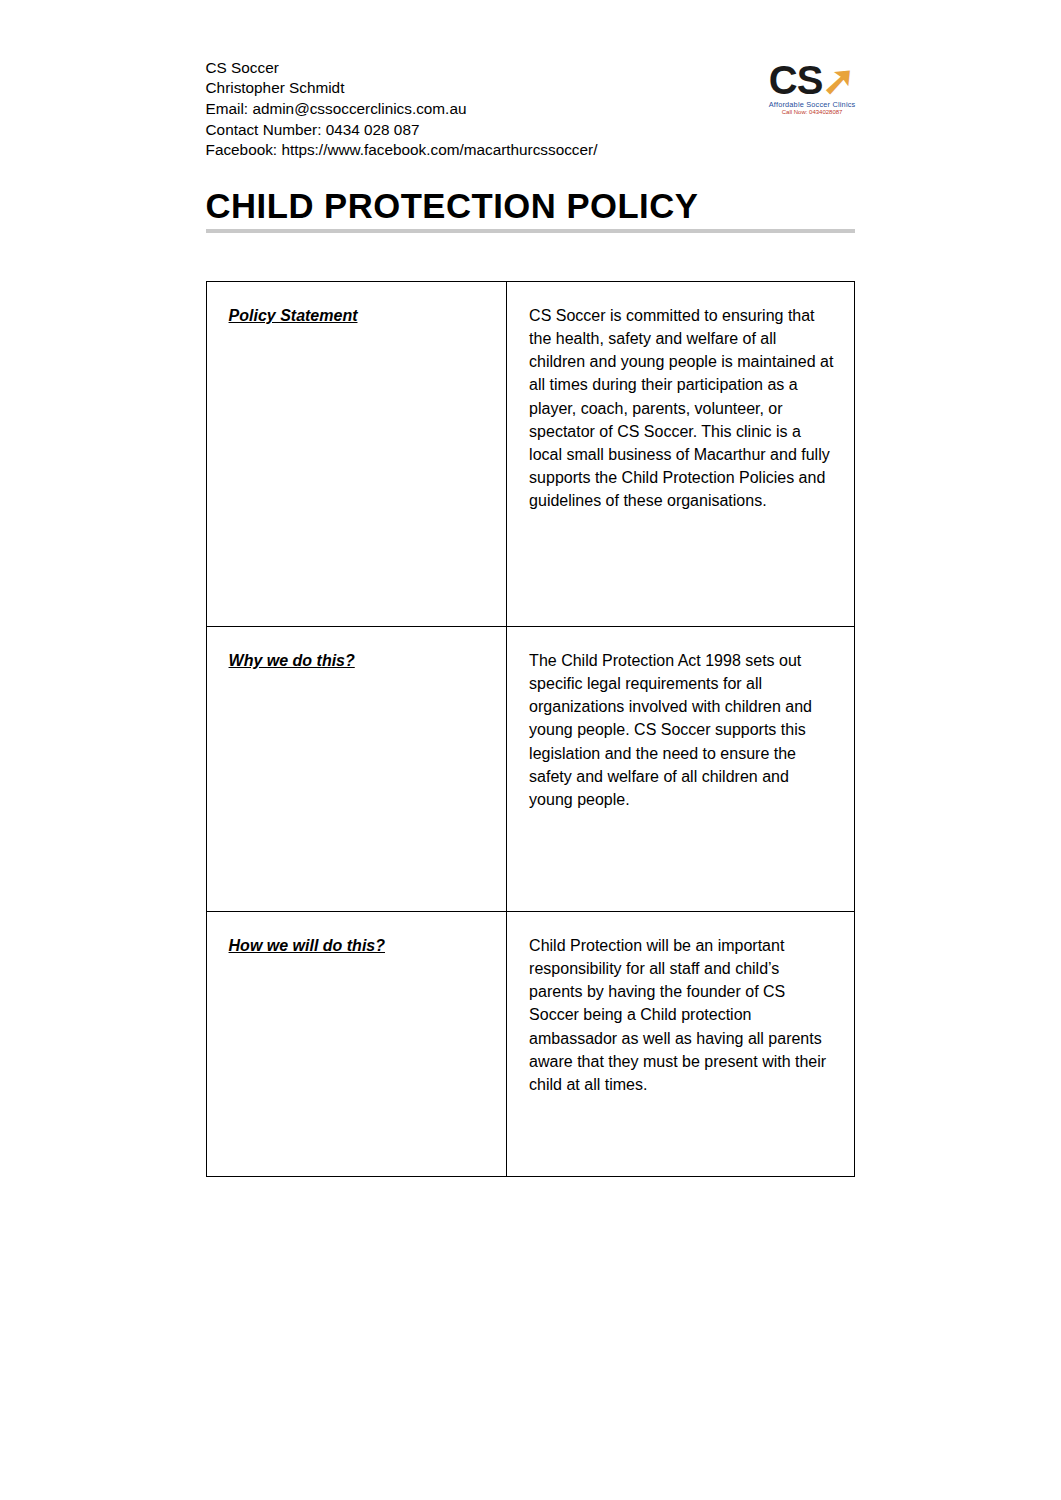CS Soccer
Christopher Schmidt
Email: admin@cssoccerclinics.com.au
Contact Number: 0434 028 087
Facebook: https://www.facebook.com/macarthurcssoccer/
CS➚
Affordable Soccer Clinics
Call Now: 0434028087
CHILD PROTECTION POLICY
| Policy Statement | CS Soccer is committed to ensuring that the health, safety and welfare of all children and young people is maintained at all times during their participation as a player, coach, parents, volunteer, or spectator of CS Soccer. This clinic is a local small business of Macarthur and fully supports the Child Protection Policies and guidelines of these organisations. |
| Why we do this? | The Child Protection Act 1998 sets out specific legal requirements for all organizations involved with children and young people. CS Soccer supports this legislation and the need to ensure the safety and welfare of all children and young people. |
| How we will do this? | Child Protection will be an important responsibility for all staff and child’s parents by having the founder of CS Soccer being a Child protection ambassador as well as having all parents aware that they must be present with their child at all times. |